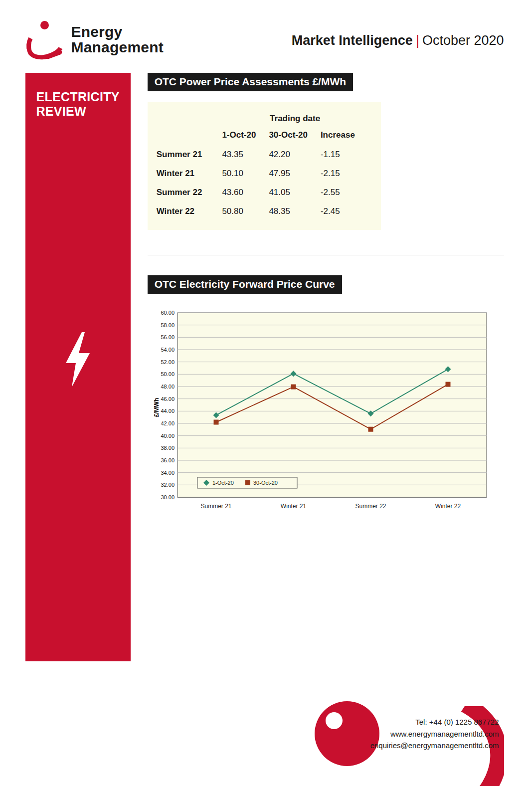Energy Management
Market Intelligence|October 2020
ELECTRICITY
REVIEW
OTC Power Price Assessments £/MWh
| | Trading date |
| --- | --- |
| | 1-Oct-20 | 30-Oct-20 | Increase |
| Summer 21 | 43.35 | 42.20 | -1.15 |
| Winter 21 | 50.10 | 47.95 | -2.15 |
| Summer 22 | 43.60 | 41.05 | -2.55 |
| Winter 22 | 50.80 | 48.35 | -2.45 |
OTC Electricity Forward Price Curve
60.00 58.00 56.00 54.00 52.00 50.00 48.00 46.00 44.00 42.00 40.00 38.00 36.00 34.00 32.00 30.00 £/MWh 1-Oct-20 30-Oct-20 Summer 21 Winter 21 Summer 22 Winter 22
Tel: +44 (0) 1225 867722
www.energymanagementltd.com
enquiries@energymanagementltd.com